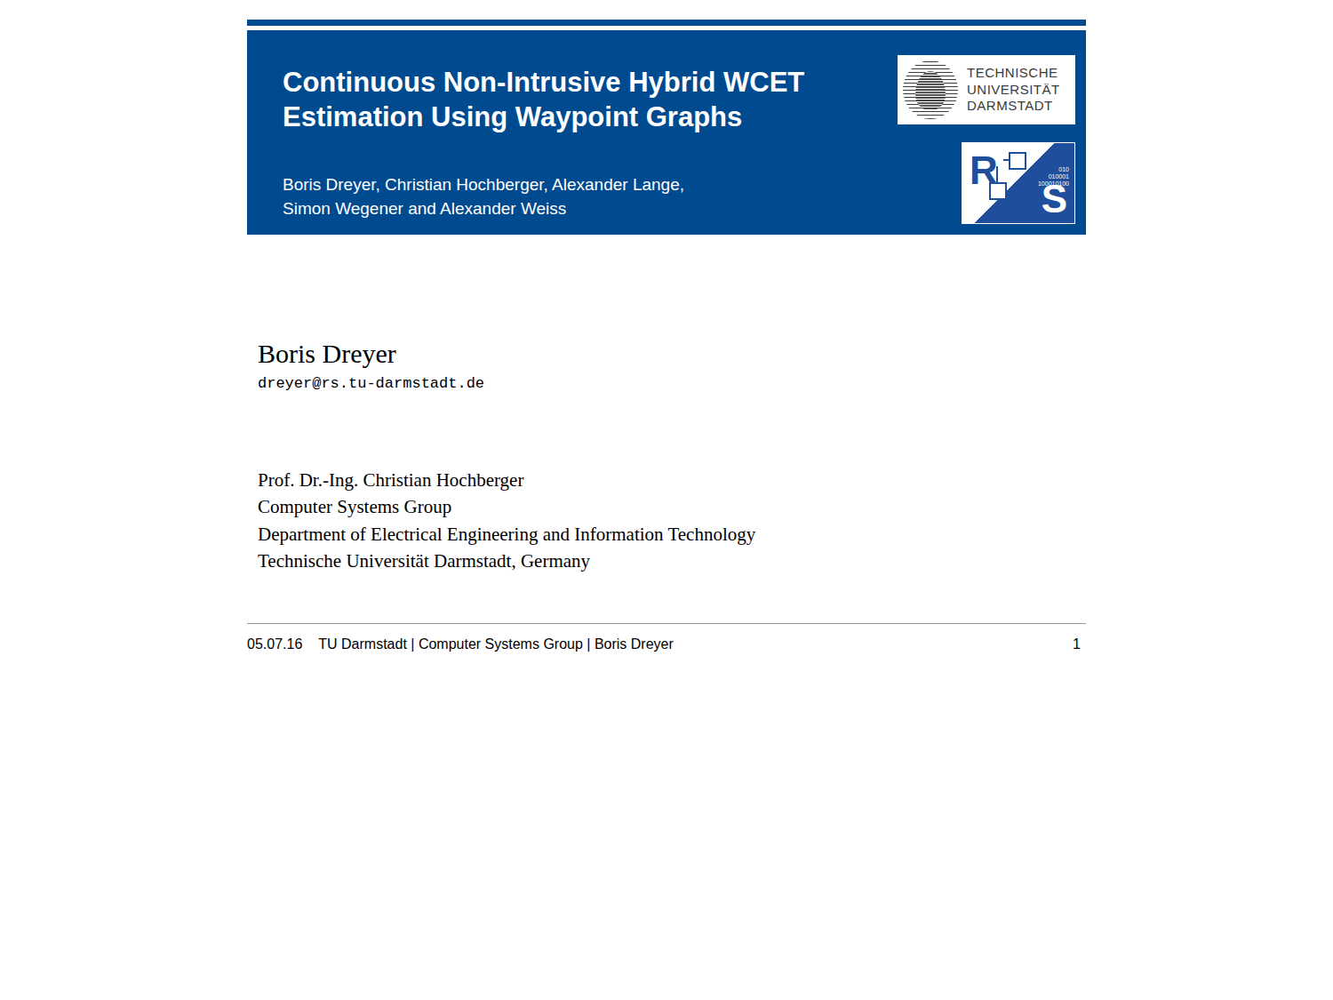Continuous Non-Intrusive Hybrid WCET Estimation Using Waypoint Graphs
Boris Dreyer, Christian Hochberger, Alexander Lange,
Simon Wegener and Alexander Weiss
TECHNISCHE
UNIVERSITÄT
DARMSTADT
R
010
010001
100010100
S
Boris Dreyer
dreyer@rs.tu-darmstadt.de
Prof. Dr.-Ing. Christian Hochberger
Computer Systems Group
Department of Electrical Engineering and Information Technology
Technische Universität Darmstadt, Germany
05.07.16 TU Darmstadt | Computer Systems Group | Boris Dreyer
1